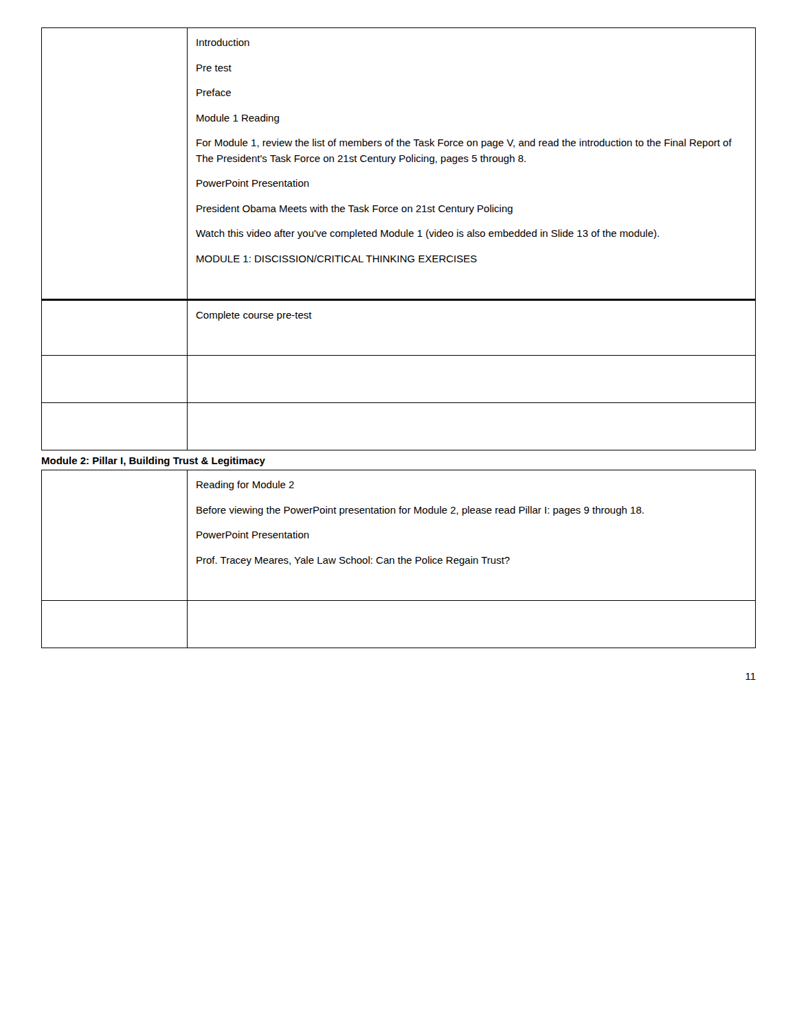| | Introduction Pre test Preface Module 1 Reading For Module 1, review the list of members of the Task Force on page V, and read the introduction to the Final Report of The President's Task Force on 21st Century Policing, pages 5 through 8. PowerPoint Presentation President Obama Meets with the Task Force on 21st Century Policing Watch this video after you've completed Module 1 (video is also embedded in Slide 13 of the module). MODULE 1: DISCISSION/CRITICAL THINKING EXERCISES |
| | Complete course pre-test |
Module 2: Pillar I, Building Trust & Legitimacy
| | Reading for Module 2 Before viewing the PowerPoint presentation for Module 2, please read Pillar I: pages 9 through 18. PowerPoint Presentation Prof. Tracey Meares, Yale Law School: Can the Police Regain Trust? |
11